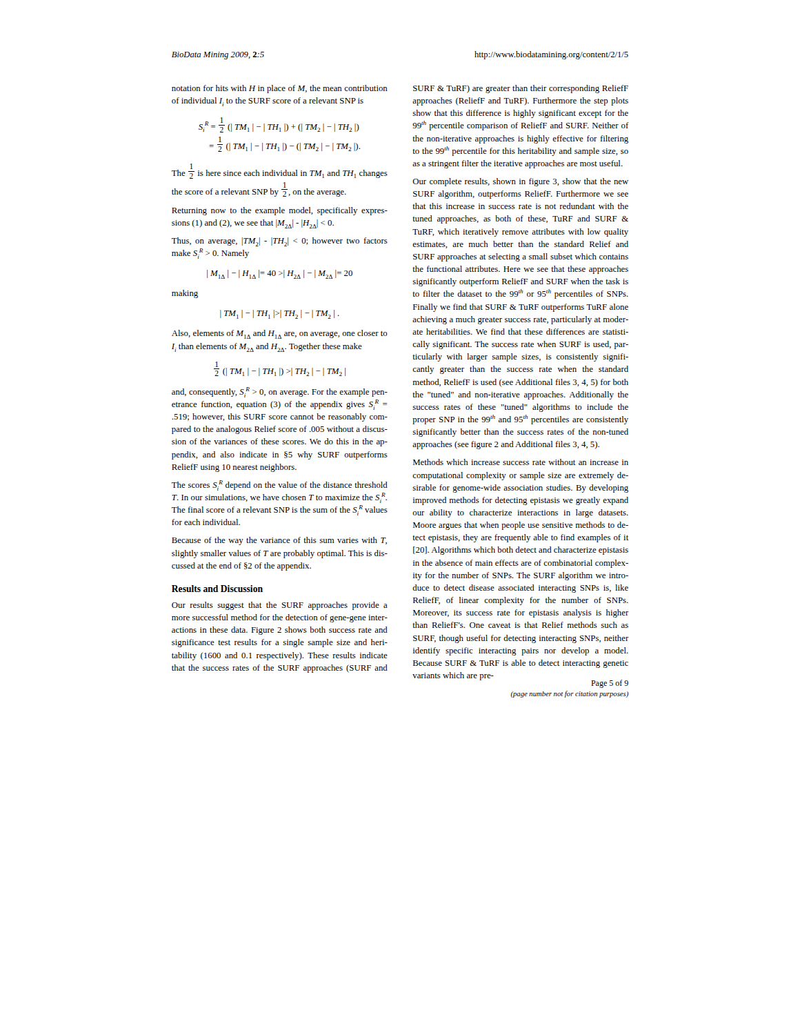BioData Mining 2009, 2:5
http://www.biodatamining.org/content/2/1/5
notation for hits with H in place of M, the mean contribution of individual Ii to the SURF score of a relevant SNP is
SiR = 12 (| TM1 | − | TH1 |) + (| TM2 | − | TH2 |) = 12 (| TM1 | − | TH1 |) − (| TM2 | − | TM2 |).
The 12 is here since each individual in TM1 and TH1 changes the score of a relevant SNP by 12, on the average.
Returning now to the example model, specifically expressions (1) and (2), we see that |M2Δ| - |H2Δ| < 0.
Thus, on average, |TM2| - |TH2| < 0; however two factors make SiR > 0. Namely
| M1Δ | − | H1Δ |= 40 >| H2Δ | − | M2Δ |= 20
making
| TM1 | − | TH1 |>| TH2 | − | TM2 | .
Also, elements of M1Δ and H1Δ are, on average, one closer to Ii than elements of M2Δ and H2Δ. Together these make
12 (| TM1 | − | TH1 |) >| TH2 | − | TM2 |
and, consequently, SiR > 0, on average. For the example penetrance function, equation (3) of the appendix gives SiR = .519; however, this SURF score cannot be reasonably compared to the analogous Relief score of .005 without a discussion of the variances of these scores. We do this in the appendix, and also indicate in §5 why SURF outperforms ReliefF using 10 nearest neighbors.
The scores SiR depend on the value of the distance threshold T. In our simulations, we have chosen T to maximize the SiR. The final score of a relevant SNP is the sum of the SiR values for each individual.
Because of the way the variance of this sum varies with T, slightly smaller values of T are probably optimal. This is discussed at the end of §2 of the appendix.
Results and Discussion
Our results suggest that the SURF approaches provide a more successful method for the detection of gene-gene interactions in these data. Figure 2 shows both success rate and significance test results for a single sample size and heritability (1600 and 0.1 respectively). These results indicate that the success rates of the SURF approaches (SURF and SURF & TuRF) are greater than their corresponding ReliefF approaches (ReliefF and TuRF). Furthermore the step plots show that this difference is highly significant except for the 99th percentile comparison of ReliefF and SURF. Neither of the non-iterative approaches is highly effective for filtering to the 99th percentile for this heritability and sample size, so as a stringent filter the iterative approaches are most useful.
Our complete results, shown in figure 3, show that the new SURF algorithm, outperforms ReliefF. Furthermore we see that this increase in success rate is not redundant with the tuned approaches, as both of these, TuRF and SURF & TuRF, which iteratively remove attributes with low quality estimates, are much better than the standard Relief and SURF approaches at selecting a small subset which contains the functional attributes. Here we see that these approaches significantly outperform ReliefF and SURF when the task is to filter the dataset to the 99th or 95th percentiles of SNPs. Finally we find that SURF & TuRF outperforms TuRF alone achieving a much greater success rate, particularly at moderate heritabilities. We find that these differences are statistically significant. The success rate when SURF is used, particularly with larger sample sizes, is consistently significantly greater than the success rate when the standard method, ReliefF is used (see Additional files 3, 4, 5) for both the "tuned" and non-iterative approaches. Additionally the success rates of these "tuned" algorithms to include the proper SNP in the 99th and 95th percentiles are consistently significantly better than the success rates of the non-tuned approaches (see figure 2 and Additional files 3, 4, 5).
Methods which increase success rate without an increase in computational complexity or sample size are extremely desirable for genome-wide association studies. By developing improved methods for detecting epistasis we greatly expand our ability to characterize interactions in large datasets. Moore argues that when people use sensitive methods to detect epistasis, they are frequently able to find examples of it [20]. Algorithms which both detect and characterize epistasis in the absence of main effects are of combinatorial complexity for the number of SNPs. The SURF algorithm we introduce to detect disease associated interacting SNPs is, like ReliefF, of linear complexity for the number of SNPs. Moreover, its success rate for epistasis analysis is higher than ReliefF's. One caveat is that Relief methods such as SURF, though useful for detecting interacting SNPs, neither identify specific interacting pairs nor develop a model. Because SURF & TuRF is able to detect interacting genetic variants which are pre-
Page 5 of 9
(page number not for citation purposes)